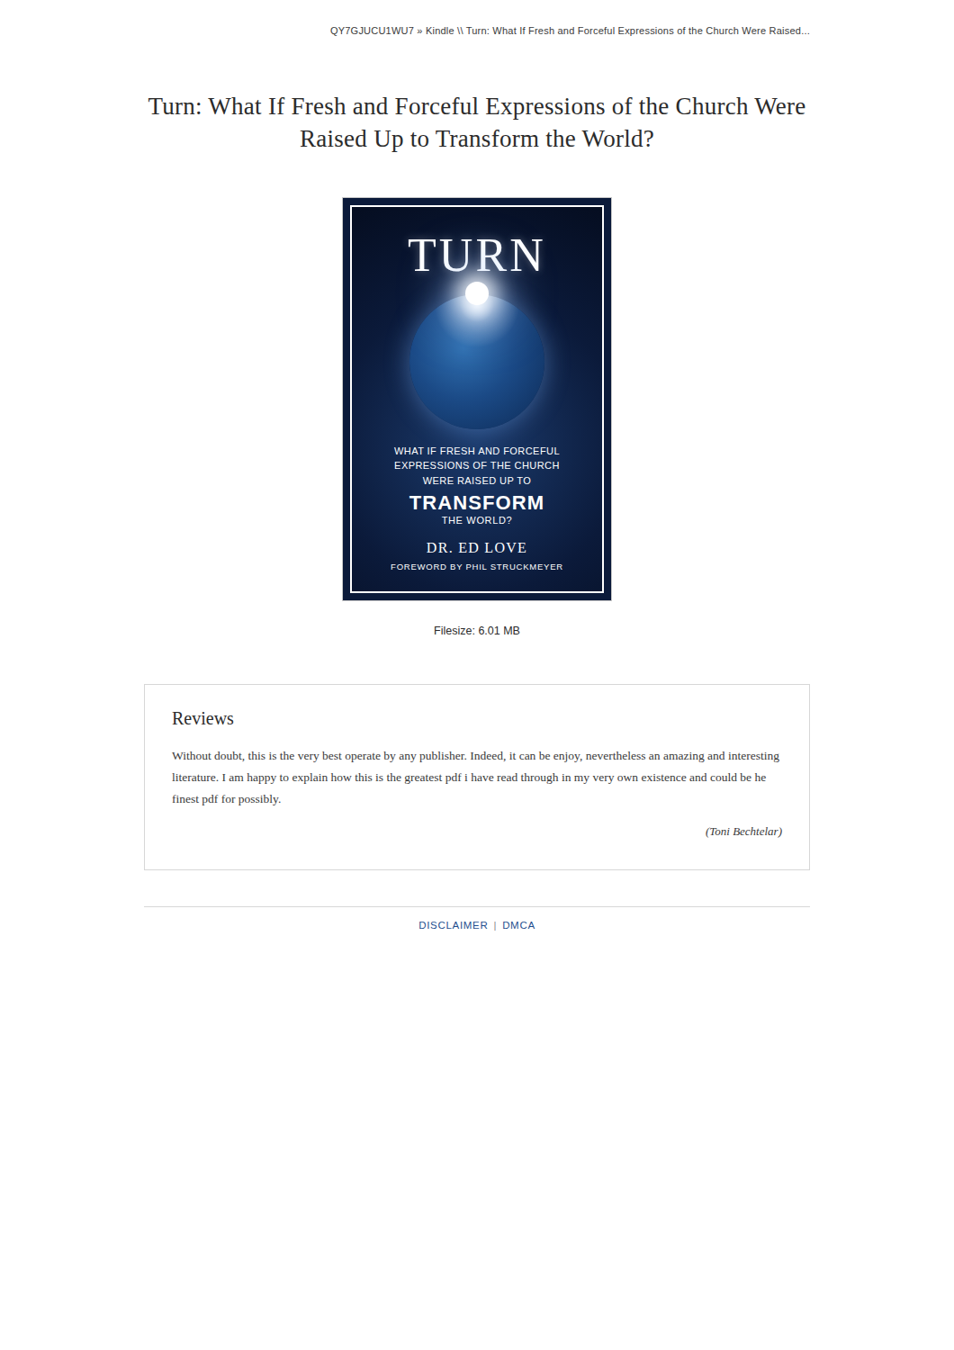QY7GJUCU1WU7 » Kindle \\ Turn: What If Fresh and Forceful Expressions of the Church Were Raised...
Turn: What If Fresh and Forceful Expressions of the Church Were Raised Up to Transform the World?
TURN
What if fresh and forceful
expressions of the church
were raised up to
TRANSFORM
the world?
DR. ED LOVE
Foreword by Phil Struckmeyer
Filesize: 6.01 MB
Reviews
Without doubt, this is the very best operate by any publisher. Indeed, it can be enjoy, nevertheless an amazing and interesting literature. I am happy to explain how this is the greatest pdf i have read through in my very own existence and could be he finest pdf for possibly.
(Toni Bechtelar)
DISCLAIMER|DMCA